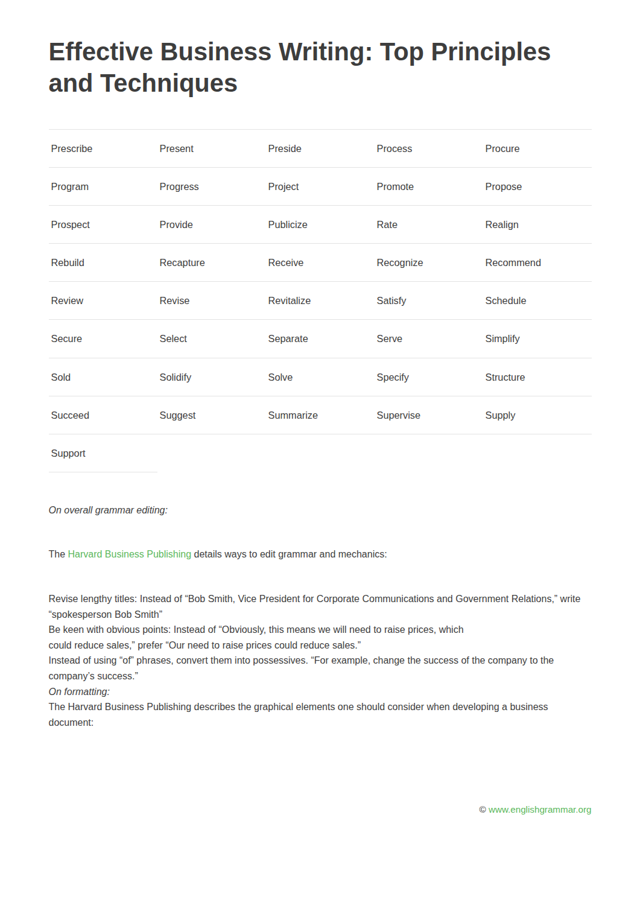Effective Business Writing: Top Principles and Techniques
| Prescribe | Present | Preside | Process | Procure |
| Program | Progress | Project | Promote | Propose |
| Prospect | Provide | Publicize | Rate | Realign |
| Rebuild | Recapture | Receive | Recognize | Recommend |
| Review | Revise | Revitalize | Satisfy | Schedule |
| Secure | Select | Separate | Serve | Simplify |
| Sold | Solidify | Solve | Specify | Structure |
| Succeed | Suggest | Summarize | Supervise | Supply |
| Support | | | | |
On overall grammar editing:
The Harvard Business Publishing details ways to edit grammar and mechanics:
Revise lengthy titles: Instead of “Bob Smith, Vice President for Corporate Communications and Government Relations,” write “spokesperson Bob Smith”
Be keen with obvious points: Instead of “Obviously, this means we will need to raise prices, which
could reduce sales,” prefer “Our need to raise prices could reduce sales.”
Instead of using “of” phrases, convert them into possessives. “For example, change the success of the company to the company’s success.”
On formatting:
The Harvard Business Publishing describes the graphical elements one should consider when developing a business document:
© www.englishgrammar.org